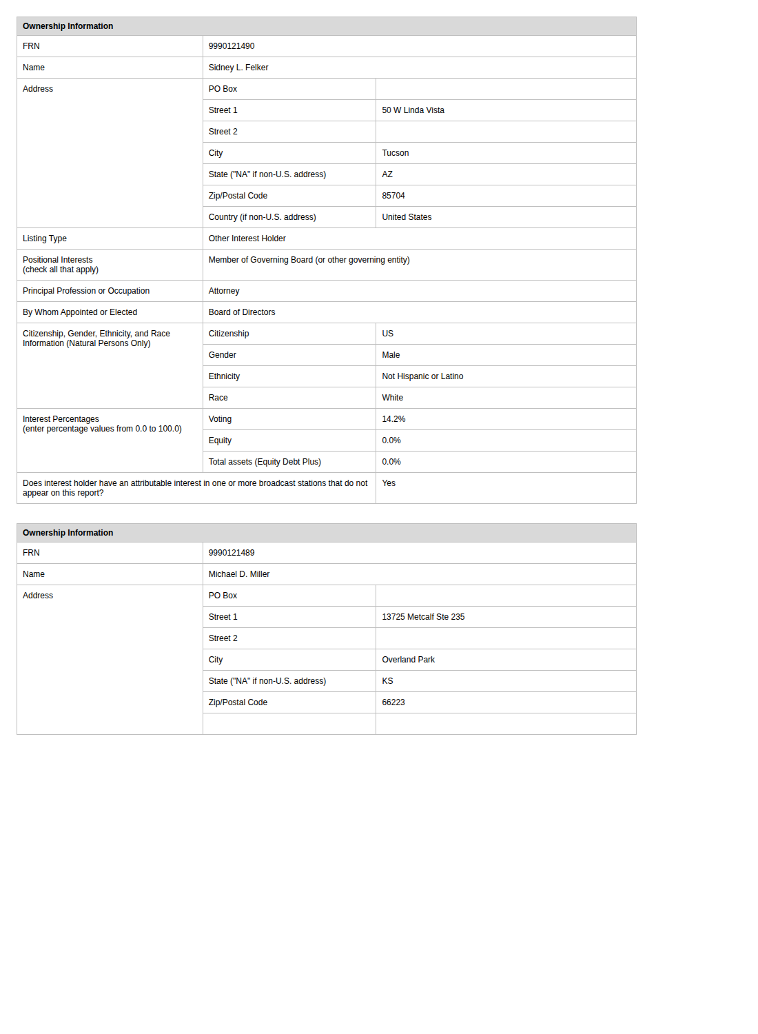Ownership Information
| FRN | 9990121490 |
| Name | Sidney L. Felker |
| Address | PO Box | |
| Street 1 | 50 W Linda Vista |
| Street 2 | |
| City | Tucson |
| State ("NA" if non-U.S. address) | AZ |
| Zip/Postal Code | 85704 |
| Country (if non-U.S. address) | United States |
| Listing Type | Other Interest Holder |
| Positional Interests (check all that apply) | Member of Governing Board (or other governing entity) |
| Principal Profession or Occupation | Attorney |
| By Whom Appointed or Elected | Board of Directors |
| Citizenship, Gender, Ethnicity, and Race Information (Natural Persons Only) | Citizenship | US |
| Gender | Male |
| Ethnicity | Not Hispanic or Latino |
| Race | White |
| Interest Percentages (enter percentage values from 0.0 to 100.0) | Voting | 14.2% |
| Equity | 0.0% |
| Total assets (Equity Debt Plus) | 0.0% |
| Does interest holder have an attributable interest in one or more broadcast stations that do not appear on this report? | Yes |
Ownership Information
| FRN | 9990121489 |
| Name | Michael D. Miller |
| Address | PO Box | |
| Street 1 | 13725 Metcalf Ste 235 |
| Street 2 | |
| City | Overland Park |
| State ("NA" if non-U.S. address) | KS |
| Zip/Postal Code | 66223 |